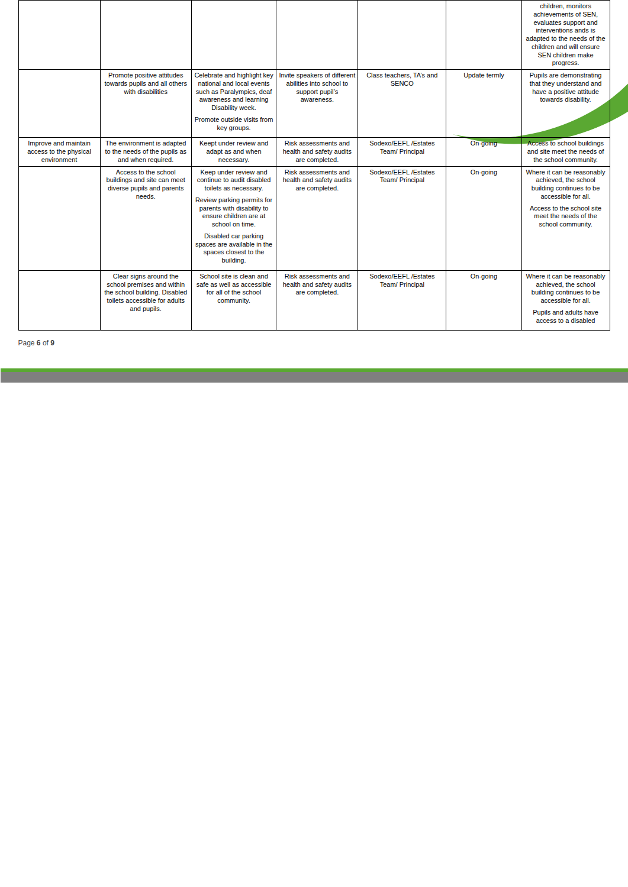| | | | | | | children, monitors achievements of SEN, evaluates support and interventions ands is adapted to the needs of the children and will ensure SEN children make progress. |
| | Promote positive attitudes towards pupils and all others with disabilities | Celebrate and highlight key national and local events such as Paralympics, deaf awareness and learning Disability week. Promote outside visits from key groups. | Invite speakers of different abilities into school to support pupil’s awareness. | Class teachers, TA’s and SENCO | Update termly | Pupils are demonstrating that they understand and have a positive attitude towards disability. |
| Improve and maintain access to the physical environment | The environment is adapted to the needs of the pupils as and when required. | Keept under review and adapt as and when necessary. | Risk assessments and health and safety audits are completed. | Sodexo/EEFL /Estates Team/ Principal | On-going | Access to school buildings and site meet the needs of the school community. |
| | Access to the school buildings and site can meet diverse pupils and parents needs. | Keep under review and continue to audit disabled toilets as necessary. Review parking permits for parents with disability to ensure children are at school on time. Disabled car parking spaces are available in the spaces closest to the building. | Risk assessments and health and safety audits are completed. | Sodexo/EEFL /Estates Team/ Principal | On-going | Where it can be reasonably achieved, the school building continues to be accessible for all. Access to the school site meet the needs of the school community. |
| | Clear signs around the school premises and within the school building. Disabled toilets accessible for adults and pupils. | School site is clean and safe as well as accessible for all of the school community. | Risk assessments and health and safety audits are completed. | Sodexo/EEFL /Estates Team/ Principal | On-going | Where it can be reasonably achieved, the school building continues to be accessible for all. Pupils and adults have access to a disabled |
Page 6 of 9